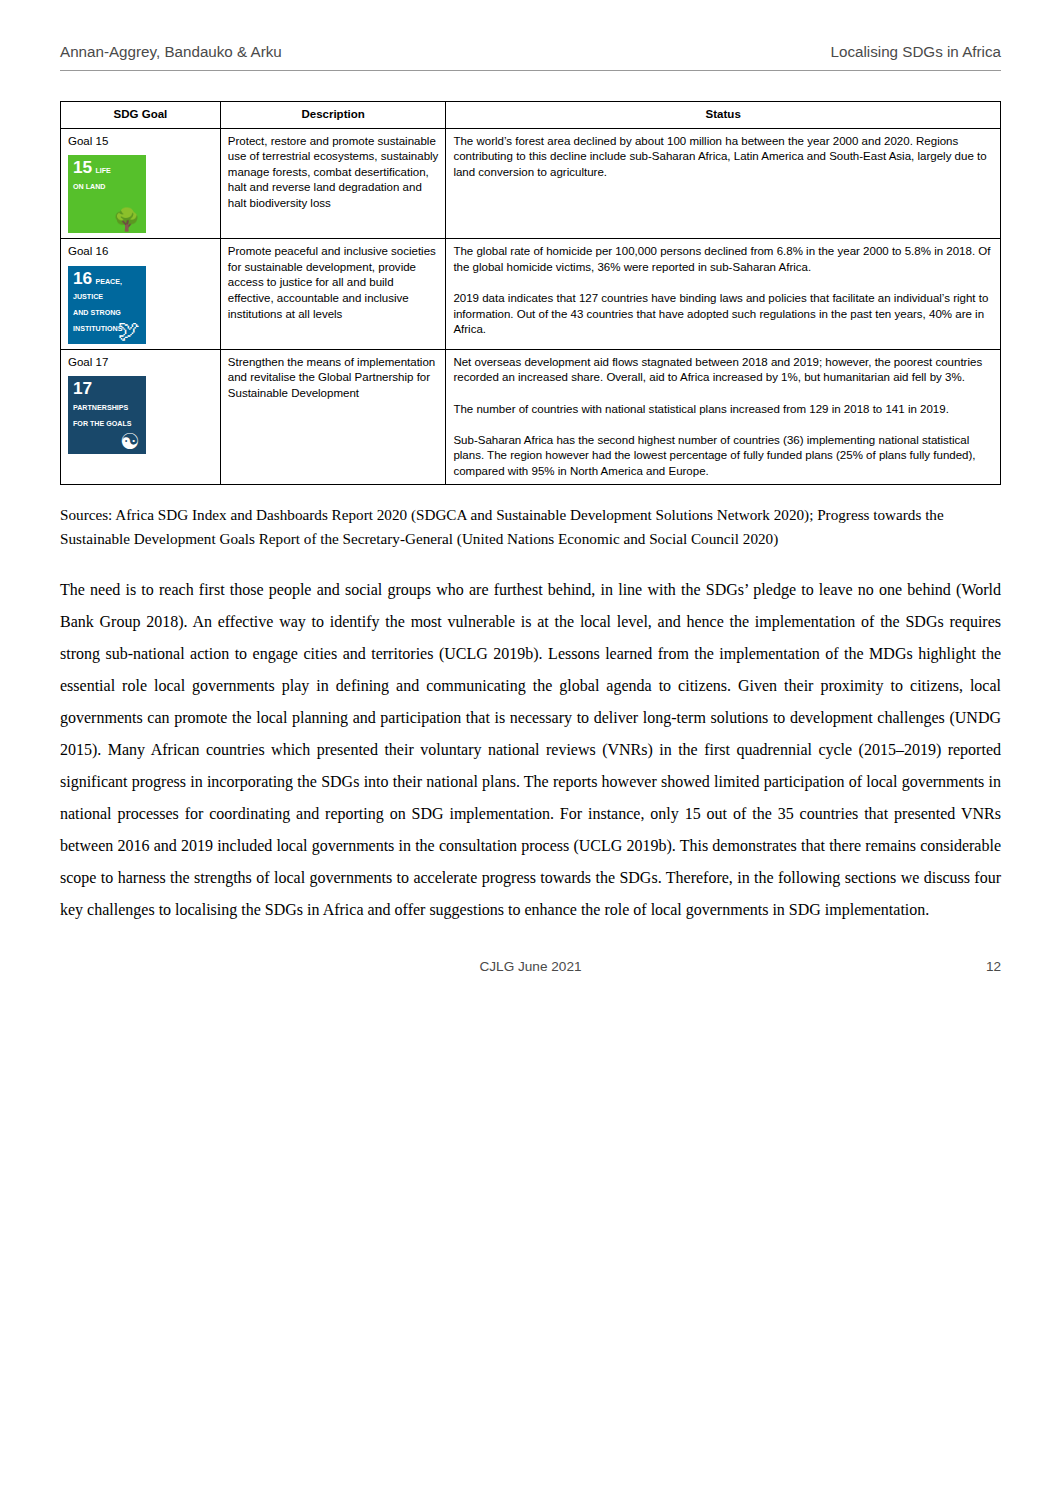Annan-Aggrey, Bandauko & Arku Localising SDGs in Africa
| SDG Goal | Description | Status |
| --- | --- | --- |
| Goal 15 15 Life on land 🌳 | Protect, restore and promote sustainable use of terrestrial ecosystems, sustainably manage forests, combat desertification, halt and reverse land degradation and halt biodiversity loss | The world’s forest area declined by about 100 million ha between the year 2000 and 2020. Regions contributing to this decline include sub-Saharan Africa, Latin America and South-East Asia, largely due to land conversion to agriculture. |
| Goal 16 16 Peace, justice and strong institutions 🕊 | Promote peaceful and inclusive societies for sustainable development, provide access to justice for all and build effective, accountable and inclusive institutions at all levels | The global rate of homicide per 100,000 persons declined from 6.8% in the year 2000 to 5.8% in 2018. Of the global homicide victims, 36% were reported in sub-Saharan Africa. 2019 data indicates that 127 countries have binding laws and policies that facilitate an individual’s right to information. Out of the 43 countries that have adopted such regulations in the past ten years, 40% are in Africa. |
| Goal 17 17 Partnerships for the goals ☯ | Strengthen the means of implementation and revitalise the Global Partnership for Sustainable Development | Net overseas development aid flows stagnated between 2018 and 2019; however, the poorest countries recorded an increased share. Overall, aid to Africa increased by 1%, but humanitarian aid fell by 3%. The number of countries with national statistical plans increased from 129 in 2018 to 141 in 2019. Sub-Saharan Africa has the second highest number of countries (36) implementing national statistical plans. The region however had the lowest percentage of fully funded plans (25% of plans fully funded), compared with 95% in North America and Europe. |
Sources: Africa SDG Index and Dashboards Report 2020 (SDGCA and Sustainable Development Solutions Network 2020); Progress towards the Sustainable Development Goals Report of the Secretary-General (United Nations Economic and Social Council 2020)
The need is to reach first those people and social groups who are furthest behind, in line with the SDGs’ pledge to leave no one behind (World Bank Group 2018). An effective way to identify the most vulnerable is at the local level, and hence the implementation of the SDGs requires strong sub-national action to engage cities and territories (UCLG 2019b). Lessons learned from the implementation of the MDGs highlight the essential role local governments play in defining and communicating the global agenda to citizens. Given their proximity to citizens, local governments can promote the local planning and participation that is necessary to deliver long-term solutions to development challenges (UNDG 2015). Many African countries which presented their voluntary national reviews (VNRs) in the first quadrennial cycle (2015–2019) reported significant progress in incorporating the SDGs into their national plans. The reports however showed limited participation of local governments in national processes for coordinating and reporting on SDG implementation. For instance, only 15 out of the 35 countries that presented VNRs between 2016 and 2019 included local governments in the consultation process (UCLG 2019b). This demonstrates that there remains considerable scope to harness the strengths of local governments to accelerate progress towards the SDGs. Therefore, in the following sections we discuss four key challenges to localising the SDGs in Africa and offer suggestions to enhance the role of local governments in SDG implementation.
CJLG June 2021 12